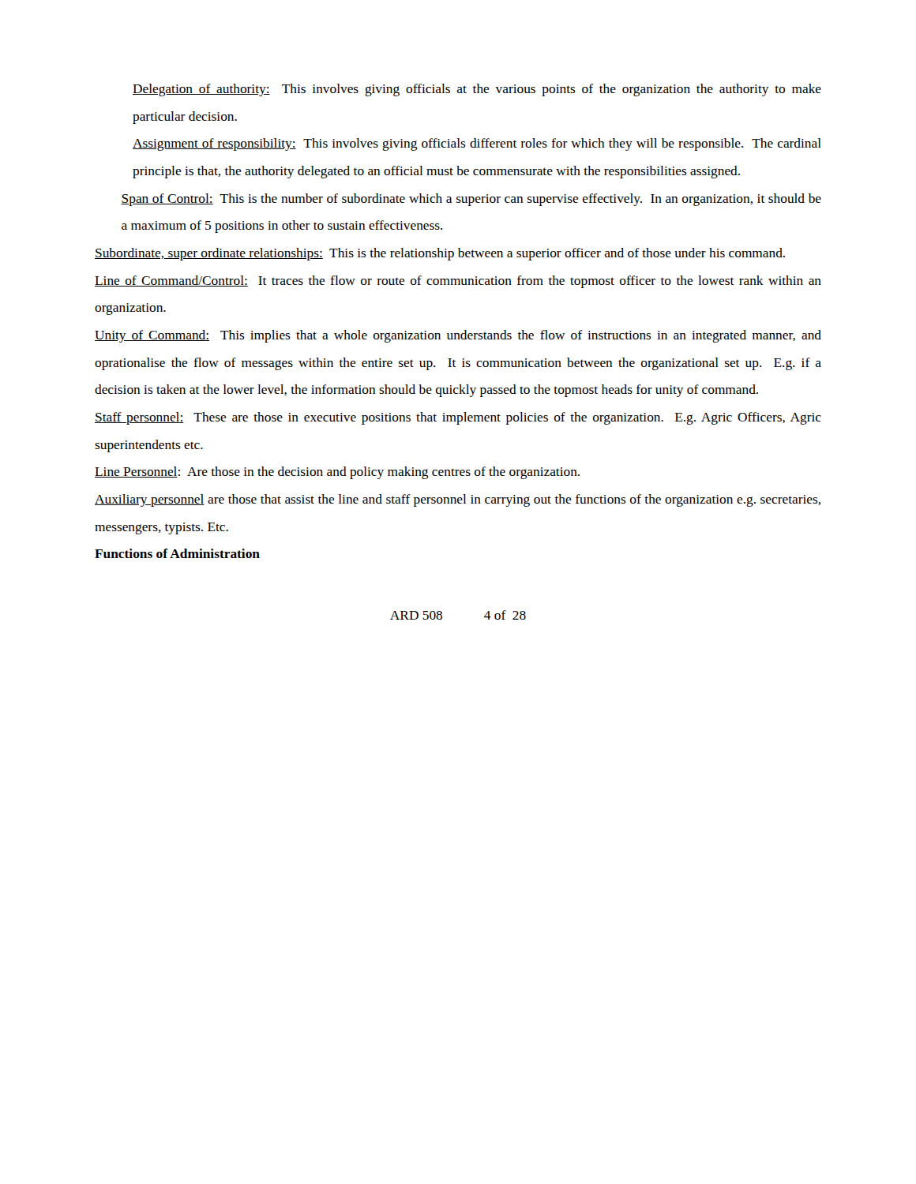Delegation of authority: This involves giving officials at the various points of the organization the authority to make particular decision.
Assignment of responsibility: This involves giving officials different roles for which they will be responsible. The cardinal principle is that, the authority delegated to an official must be commensurate with the responsibilities assigned.
Span of Control: This is the number of subordinate which a superior can supervise effectively. In an organization, it should be a maximum of 5 positions in other to sustain effectiveness.
Subordinate, super ordinate relationships: This is the relationship between a superior officer and of those under his command.
Line of Command/Control: It traces the flow or route of communication from the topmost officer to the lowest rank within an organization.
Unity of Command: This implies that a whole organization understands the flow of instructions in an integrated manner, and oprationalise the flow of messages within the entire set up. It is communication between the organizational set up. E.g. if a decision is taken at the lower level, the information should be quickly passed to the topmost heads for unity of command.
Staff personnel: These are those in executive positions that implement policies of the organization. E.g. Agric Officers, Agric superintendents etc.
Line Personnel: Are those in the decision and policy making centres of the organization.
Auxiliary personnel are those that assist the line and staff personnel in carrying out the functions of the organization e.g. secretaries, messengers, typists. Etc.
Functions of Administration
ARD 5084 of 28